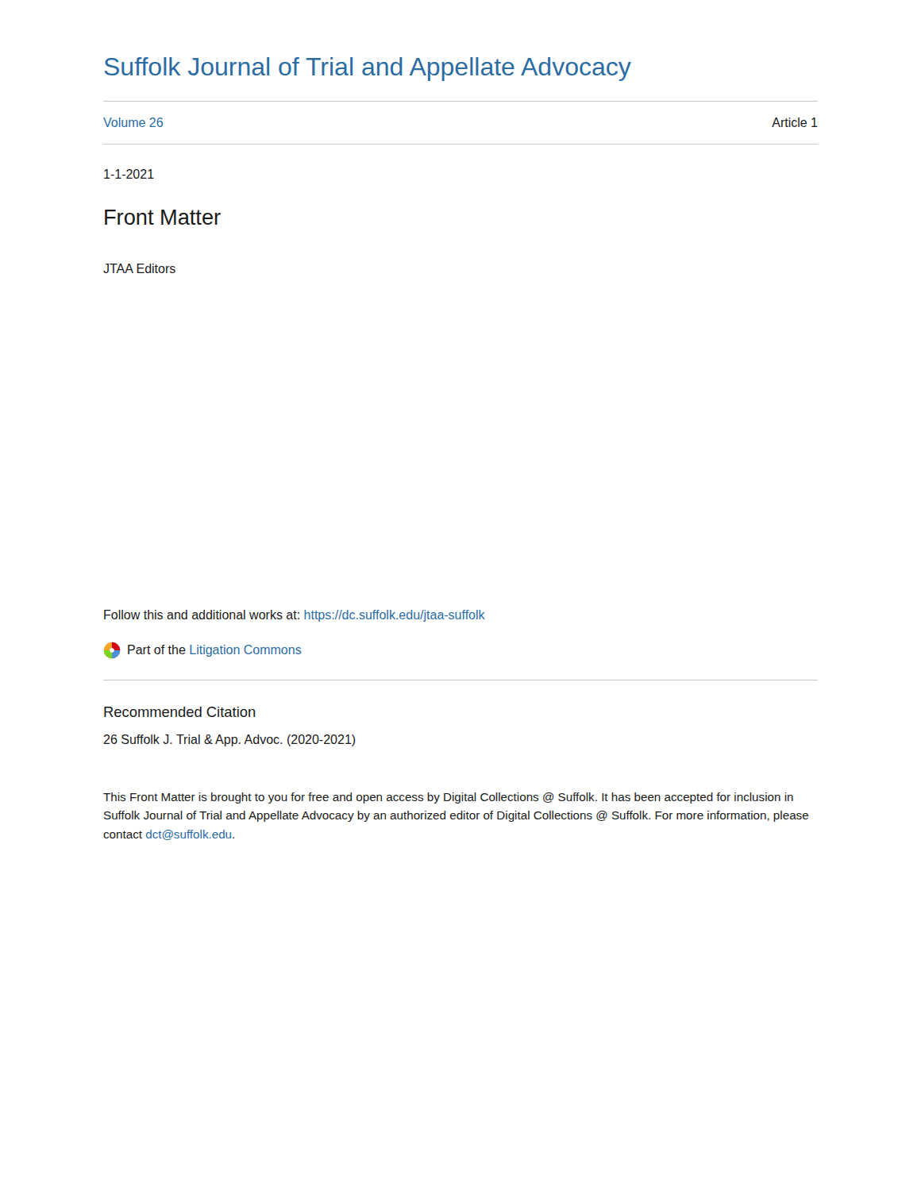Suffolk Journal of Trial and Appellate Advocacy
Volume 26 Article 1
1-1-2021
Front Matter
JTAA Editors
Follow this and additional works at: https://dc.suffolk.edu/jtaa-suffolk
Part of the Litigation Commons
Recommended Citation
26 Suffolk J. Trial & App. Advoc. (2020-2021)
This Front Matter is brought to you for free and open access by Digital Collections @ Suffolk. It has been accepted for inclusion in Suffolk Journal of Trial and Appellate Advocacy by an authorized editor of Digital Collections @ Suffolk. For more information, please contact dct@suffolk.edu.